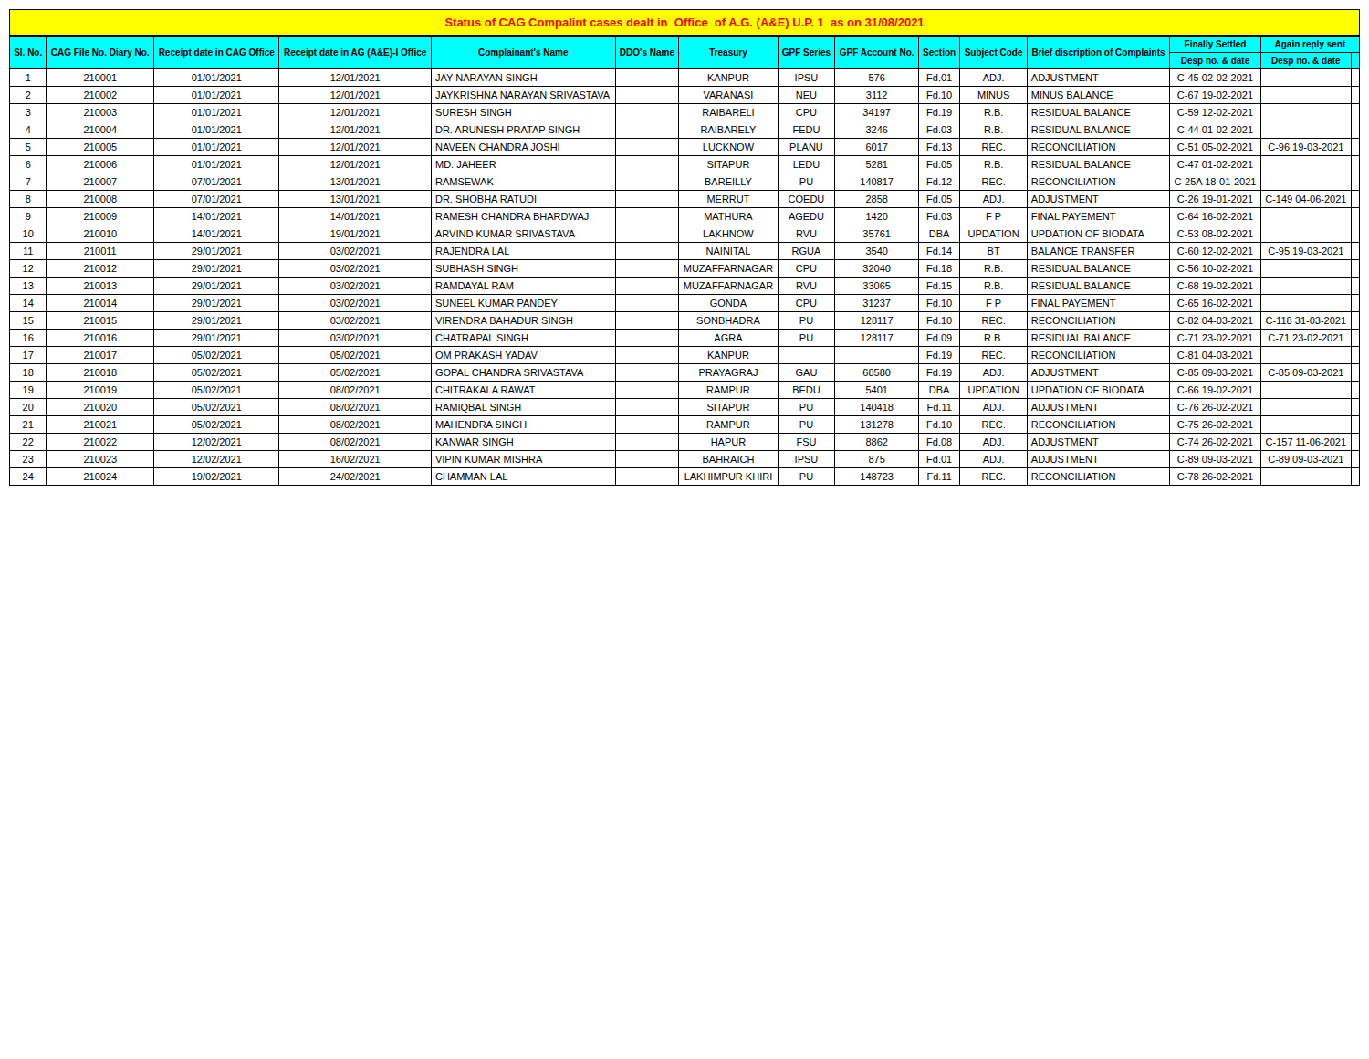Status of CAG Compalint cases dealt in Office of A.G. (A&E) U.P. 1 as on 31/08/2021
| Sl. No. | CAG File No. Diary No. | Receipt date in CAG Office | Receipt date in AG (A&E)-I Office | Complainant's Name | DDO's Name | Treasury | GPF Series | GPF Account No. | Section | Subject Code | Brief discription of Complaints | Finally Settled | Again reply sent |
| --- | --- | --- | --- | --- | --- | --- | --- | --- | --- | --- | --- | --- | --- |
| Desp no. & date | Desp no. & date | |
| 1 | 210001 | 01/01/2021 | 12/01/2021 | JAY NARAYAN SINGH | | KANPUR | IPSU | 576 | Fd.01 | ADJ. | ADJUSTMENT | C-45 02-02-2021 | | |
| 2 | 210002 | 01/01/2021 | 12/01/2021 | JAYKRISHNA NARAYAN SRIVASTAVA | | VARANASI | NEU | 3112 | Fd.10 | MINUS | MINUS BALANCE | C-67 19-02-2021 | | |
| 3 | 210003 | 01/01/2021 | 12/01/2021 | SURESH SINGH | | RAIBARELI | CPU | 34197 | Fd.19 | R.B. | RESIDUAL BALANCE | C-59 12-02-2021 | | |
| 4 | 210004 | 01/01/2021 | 12/01/2021 | DR. ARUNESH PRATAP SINGH | | RAIBARELY | FEDU | 3246 | Fd.03 | R.B. | RESIDUAL BALANCE | C-44 01-02-2021 | | |
| 5 | 210005 | 01/01/2021 | 12/01/2021 | NAVEEN CHANDRA JOSHI | | LUCKNOW | PLANU | 6017 | Fd.13 | REC. | RECONCILIATION | C-51 05-02-2021 | C-96 19-03-2021 | |
| 6 | 210006 | 01/01/2021 | 12/01/2021 | MD. JAHEER | | SITAPUR | LEDU | 5281 | Fd.05 | R.B. | RESIDUAL BALANCE | C-47 01-02-2021 | | |
| 7 | 210007 | 07/01/2021 | 13/01/2021 | RAMSEWAK | | BAREILLY | PU | 140817 | Fd.12 | REC. | RECONCILIATION | C-25A 18-01-2021 | | |
| 8 | 210008 | 07/01/2021 | 13/01/2021 | DR. SHOBHA RATUDI | | MERRUT | COEDU | 2858 | Fd.05 | ADJ. | ADJUSTMENT | C-26 19-01-2021 | C-149 04-06-2021 | |
| 9 | 210009 | 14/01/2021 | 14/01/2021 | RAMESH CHANDRA BHARDWAJ | | MATHURA | AGEDU | 1420 | Fd.03 | F P | FINAL PAYEMENT | C-64 16-02-2021 | | |
| 10 | 210010 | 14/01/2021 | 19/01/2021 | ARVIND KUMAR SRIVASTAVA | | LAKHNOW | RVU | 35761 | DBA | UPDATION | UPDATION OF BIODATA | C-53 08-02-2021 | | |
| 11 | 210011 | 29/01/2021 | 03/02/2021 | RAJENDRA LAL | | NAINITAL | RGUA | 3540 | Fd.14 | BT | BALANCE TRANSFER | C-60 12-02-2021 | C-95 19-03-2021 | |
| 12 | 210012 | 29/01/2021 | 03/02/2021 | SUBHASH SINGH | | MUZAFFARNAGAR | CPU | 32040 | Fd.18 | R.B. | RESIDUAL BALANCE | C-56 10-02-2021 | | |
| 13 | 210013 | 29/01/2021 | 03/02/2021 | RAMDAYAL RAM | | MUZAFFARNAGAR | RVU | 33065 | Fd.15 | R.B. | RESIDUAL BALANCE | C-68 19-02-2021 | | |
| 14 | 210014 | 29/01/2021 | 03/02/2021 | SUNEEL KUMAR PANDEY | | GONDA | CPU | 31237 | Fd.10 | F P | FINAL PAYEMENT | C-65 16-02-2021 | | |
| 15 | 210015 | 29/01/2021 | 03/02/2021 | VIRENDRA BAHADUR SINGH | | SONBHADRA | PU | 128117 | Fd.10 | REC. | RECONCILIATION | C-82 04-03-2021 | C-118 31-03-2021 | |
| 16 | 210016 | 29/01/2021 | 03/02/2021 | CHATRAPAL SINGH | | AGRA | PU | 128117 | Fd.09 | R.B. | RESIDUAL BALANCE | C-71 23-02-2021 | C-71 23-02-2021 | |
| 17 | 210017 | 05/02/2021 | 05/02/2021 | OM PRAKASH YADAV | | KANPUR | | | Fd.19 | REC. | RECONCILIATION | C-81 04-03-2021 | | |
| 18 | 210018 | 05/02/2021 | 05/02/2021 | GOPAL CHANDRA SRIVASTAVA | | PRAYAGRAJ | GAU | 68580 | Fd.19 | ADJ. | ADJUSTMENT | C-85 09-03-2021 | C-85 09-03-2021 | |
| 19 | 210019 | 05/02/2021 | 08/02/2021 | CHITRAKALA RAWAT | | RAMPUR | BEDU | 5401 | DBA | UPDATION | UPDATION OF BIODATA | C-66 19-02-2021 | | |
| 20 | 210020 | 05/02/2021 | 08/02/2021 | RAMIQBAL SINGH | | SITAPUR | PU | 140418 | Fd.11 | ADJ. | ADJUSTMENT | C-76 26-02-2021 | | |
| 21 | 210021 | 05/02/2021 | 08/02/2021 | MAHENDRA SINGH | | RAMPUR | PU | 131278 | Fd.10 | REC. | RECONCILIATION | C-75 26-02-2021 | | |
| 22 | 210022 | 12/02/2021 | 08/02/2021 | KANWAR SINGH | | HAPUR | FSU | 8862 | Fd.08 | ADJ. | ADJUSTMENT | C-74 26-02-2021 | C-157 11-06-2021 | |
| 23 | 210023 | 12/02/2021 | 16/02/2021 | VIPIN KUMAR MISHRA | | BAHRAICH | IPSU | 875 | Fd.01 | ADJ. | ADJUSTMENT | C-89 09-03-2021 | C-89 09-03-2021 | |
| 24 | 210024 | 19/02/2021 | 24/02/2021 | CHAMMAN LAL | | LAKHIMPUR KHIRI | PU | 148723 | Fd.11 | REC. | RECONCILIATION | C-78 26-02-2021 | | |